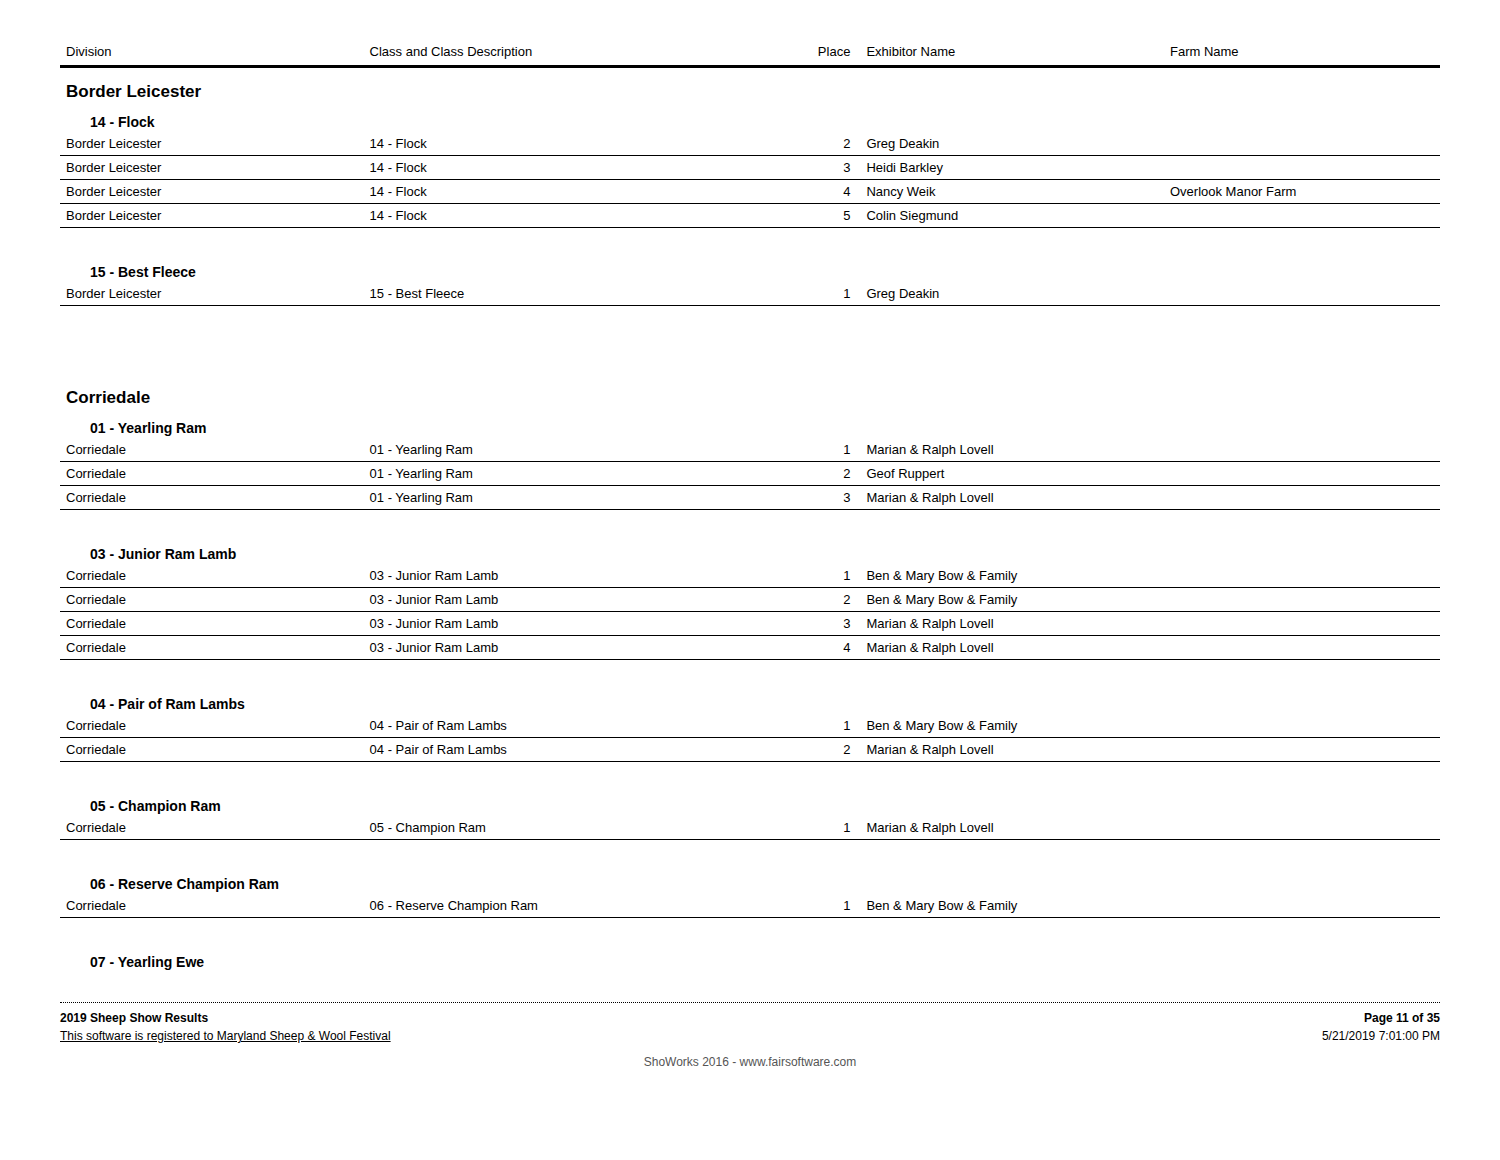| Division | Class and Class Description | Place | Exhibitor Name | Farm Name |
| --- | --- | --- | --- | --- |
| Border Leicester |
| 14 - Flock |
| Border Leicester | 14 - Flock | 2 | Greg Deakin | |
| Border Leicester | 14 - Flock | 3 | Heidi Barkley | |
| Border Leicester | 14 - Flock | 4 | Nancy Weik | Overlook Manor Farm |
| Border Leicester | 14 - Flock | 5 | Colin Siegmund | |
| 15 - Best Fleece |
| Border Leicester | 15 - Best Fleece | 1 | Greg Deakin | |
| Corriedale |
| 01 - Yearling Ram |
| Corriedale | 01 - Yearling Ram | 1 | Marian & Ralph Lovell | |
| Corriedale | 01 - Yearling Ram | 2 | Geof Ruppert | |
| Corriedale | 01 - Yearling Ram | 3 | Marian & Ralph Lovell | |
| 03 - Junior Ram Lamb |
| Corriedale | 03 - Junior Ram Lamb | 1 | Ben & Mary Bow & Family | |
| Corriedale | 03 - Junior Ram Lamb | 2 | Ben & Mary Bow & Family | |
| Corriedale | 03 - Junior Ram Lamb | 3 | Marian & Ralph Lovell | |
| Corriedale | 03 - Junior Ram Lamb | 4 | Marian & Ralph Lovell | |
| 04 - Pair of Ram Lambs |
| Corriedale | 04 - Pair of Ram Lambs | 1 | Ben & Mary Bow & Family | |
| Corriedale | 04 - Pair of Ram Lambs | 2 | Marian & Ralph Lovell | |
| 05 - Champion Ram |
| Corriedale | 05 - Champion Ram | 1 | Marian & Ralph Lovell | |
| 06 - Reserve Champion Ram |
| Corriedale | 06 - Reserve Champion Ram | 1 | Ben & Mary Bow & Family | |
| 07 - Yearling Ewe |
2019 Sheep Show Results
This software is registered to Maryland Sheep & Wool Festival
Page 11 of 35
5/21/2019 7:01:00 PM
ShoWorks 2016 - www.fairsoftware.com